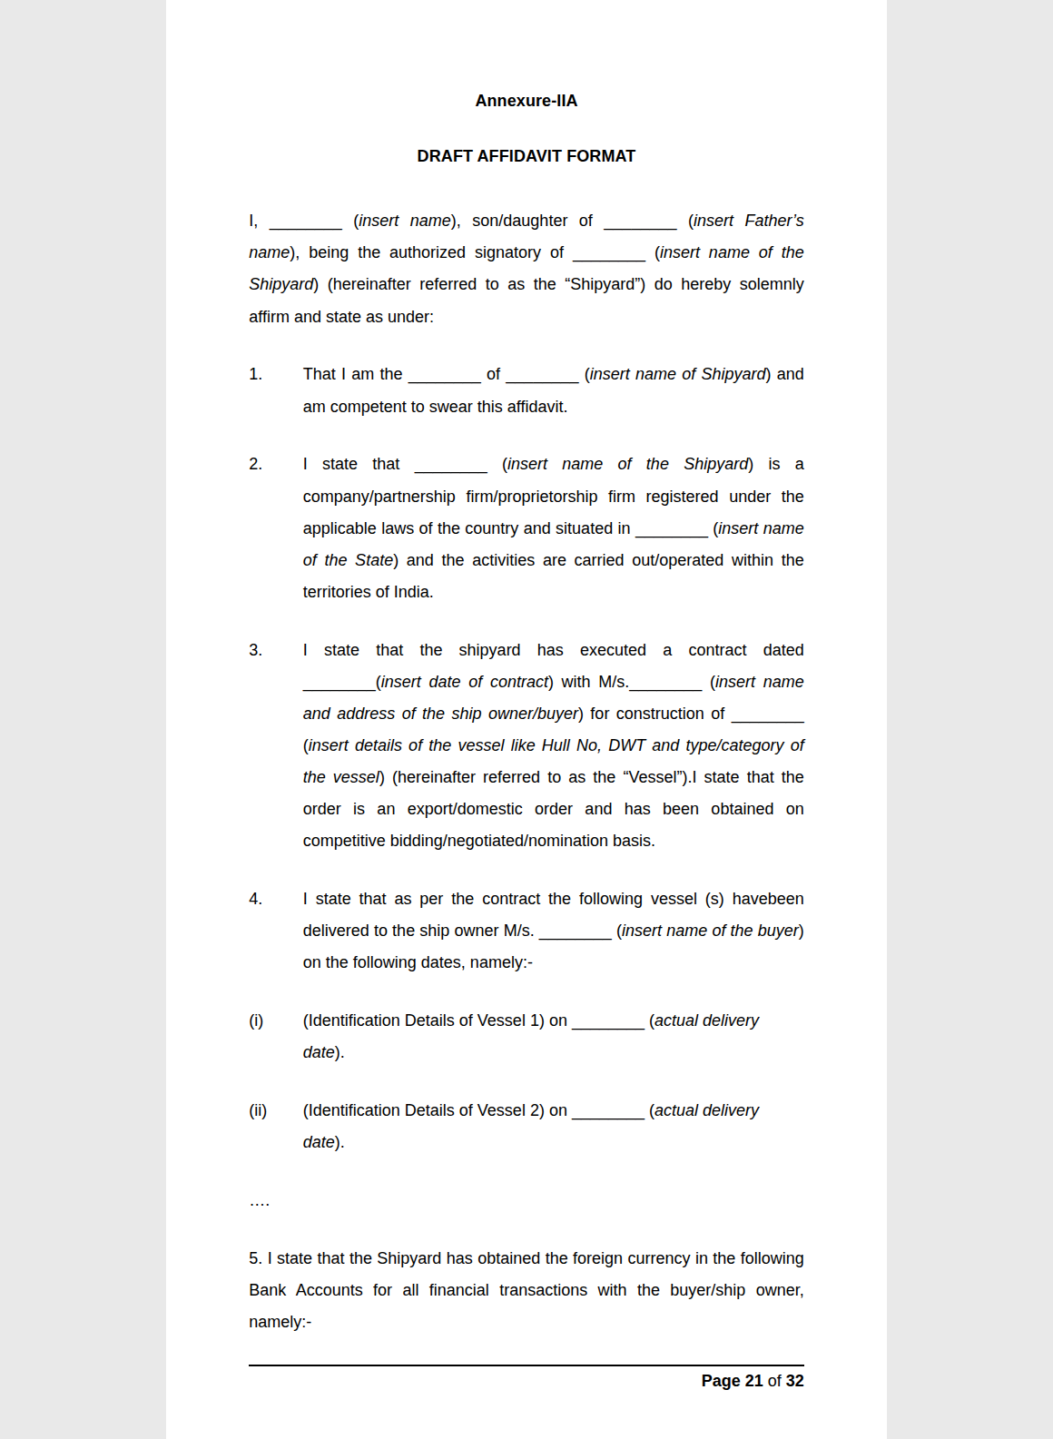Annexure-IIA
DRAFT AFFIDAVIT FORMAT
I, ________ (insert name), son/daughter of ________ (insert Father’s name), being the authorized signatory of ________ (insert name of the Shipyard) (hereinafter referred to as the “Shipyard”) do hereby solemnly affirm and state as under:
1.
That I am the ________ of ________ (insert name of Shipyard) and am competent to swear this affidavit.
2.
I state that ________ (insert name of the Shipyard) is a company/partnership firm/proprietorship firm registered under the applicable laws of the country and situated in ________ (insert name of the State) and the activities are carried out/operated within the territories of India.
3.
I state that the shipyard has executed a contract dated ________(insert date of contract) with M/s.________ (insert name and address of the ship owner/buyer) for construction of ________ (insert details of the vessel like Hull No, DWT and type/category of the vessel) (hereinafter referred to as the “Vessel”).I state that the order is an export/domestic order and has been obtained on competitive bidding/negotiated/nomination basis.
4.
I state that as per the contract the following vessel (s) havebeen delivered to the ship owner M/s. ________ (insert name of the buyer) on the following dates, namely:-
(i)
(Identification Details of Vessel 1) on ________ (actual delivery date).
(ii)
(Identification Details of Vessel 2) on ________ (actual delivery date).
….
5. I state that the Shipyard has obtained the foreign currency in the following Bank Accounts for all financial transactions with the buyer/ship owner, namely:-
Page 21 of 32